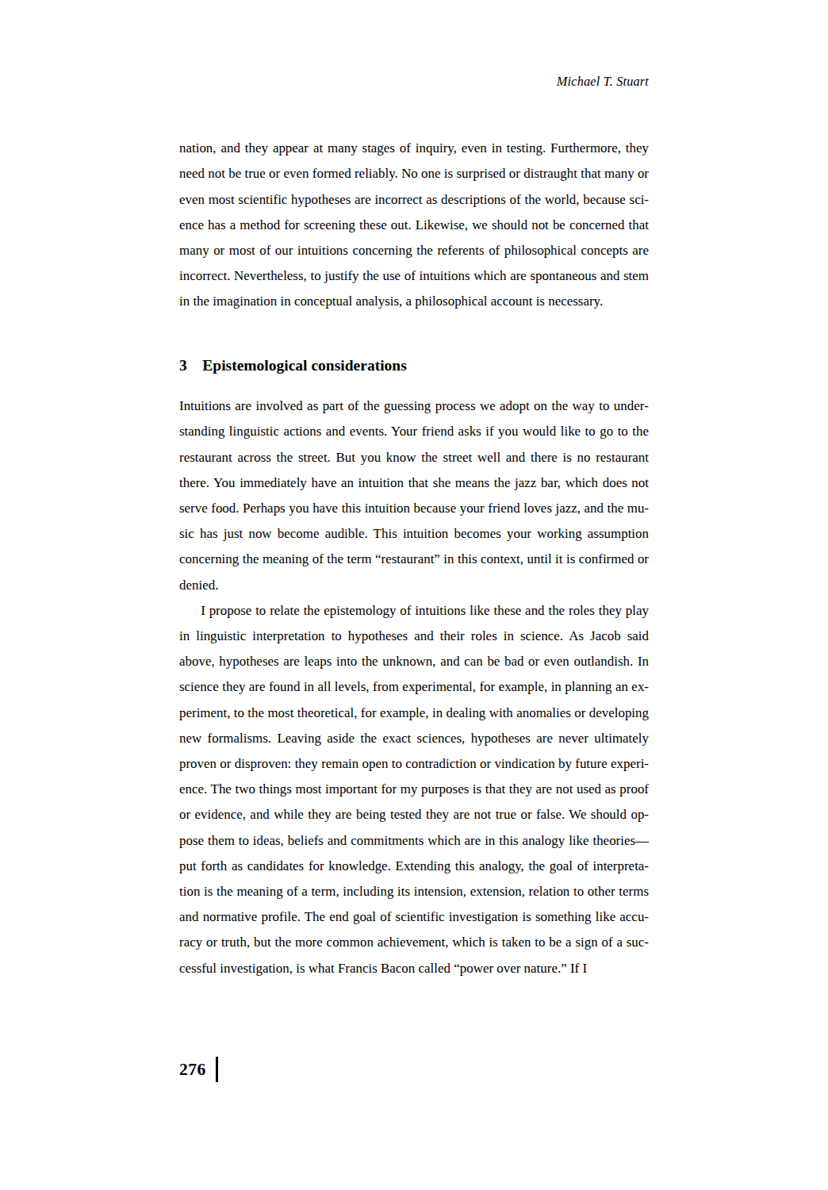Michael T. Stuart
nation, and they appear at many stages of inquiry, even in testing. Furthermore, they need not be true or even formed reliably. No one is surprised or distraught that many or even most scientific hypotheses are incorrect as descriptions of the world, because science has a method for screening these out. Likewise, we should not be concerned that many or most of our intuitions concerning the referents of philosophical concepts are incorrect. Nevertheless, to justify the use of intuitions which are spontaneous and stem in the imagination in conceptual analysis, a philosophical account is necessary.
3 Epistemological considerations
Intuitions are involved as part of the guessing process we adopt on the way to understanding linguistic actions and events. Your friend asks if you would like to go to the restaurant across the street. But you know the street well and there is no restaurant there. You immediately have an intuition that she means the jazz bar, which does not serve food. Perhaps you have this intuition because your friend loves jazz, and the music has just now become audible. This intuition becomes your working assumption concerning the meaning of the term “restaurant” in this context, until it is confirmed or denied.
I propose to relate the epistemology of intuitions like these and the roles they play in linguistic interpretation to hypotheses and their roles in science. As Jacob said above, hypotheses are leaps into the unknown, and can be bad or even outlandish. In science they are found in all levels, from experimental, for example, in planning an experiment, to the most theoretical, for example, in dealing with anomalies or developing new formalisms. Leaving aside the exact sciences, hypotheses are never ultimately proven or disproven: they remain open to contradiction or vindication by future experience. The two things most important for my purposes is that they are not used as proof or evidence, and while they are being tested they are not true or false. We should oppose them to ideas, beliefs and commitments which are in this analogy like theories—put forth as candidates for knowledge. Extending this analogy, the goal of interpretation is the meaning of a term, including its intension, extension, relation to other terms and normative profile. The end goal of scientific investigation is something like accuracy or truth, but the more common achievement, which is taken to be a sign of a successful investigation, is what Francis Bacon called “power over nature.” If I
276